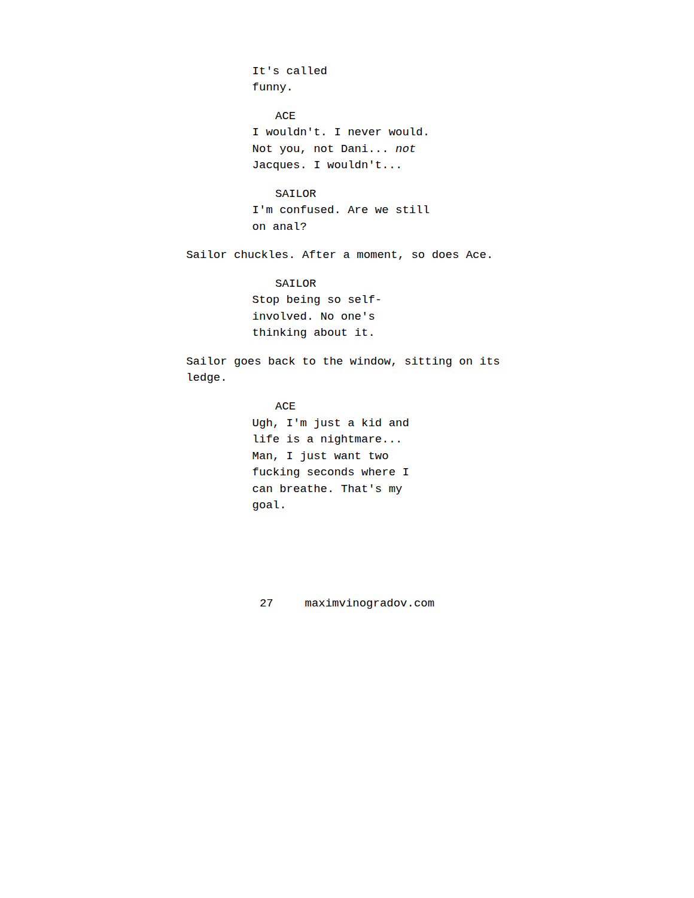It's called
funny.
ACE
I wouldn't. I never would. Not you, not Dani... not Jacques. I wouldn't...
SAILOR
I'm confused. Are we still on anal?
Sailor chuckles. After a moment, so does Ace.
SAILOR
Stop being so self-involved. No one's thinking about it.
Sailor goes back to the window, sitting on its ledge.
ACE
Ugh, I'm just a kid and life is a nightmare... Man, I just want two fucking seconds where I can breathe. That's my goal.
27 maximvinogradov.com